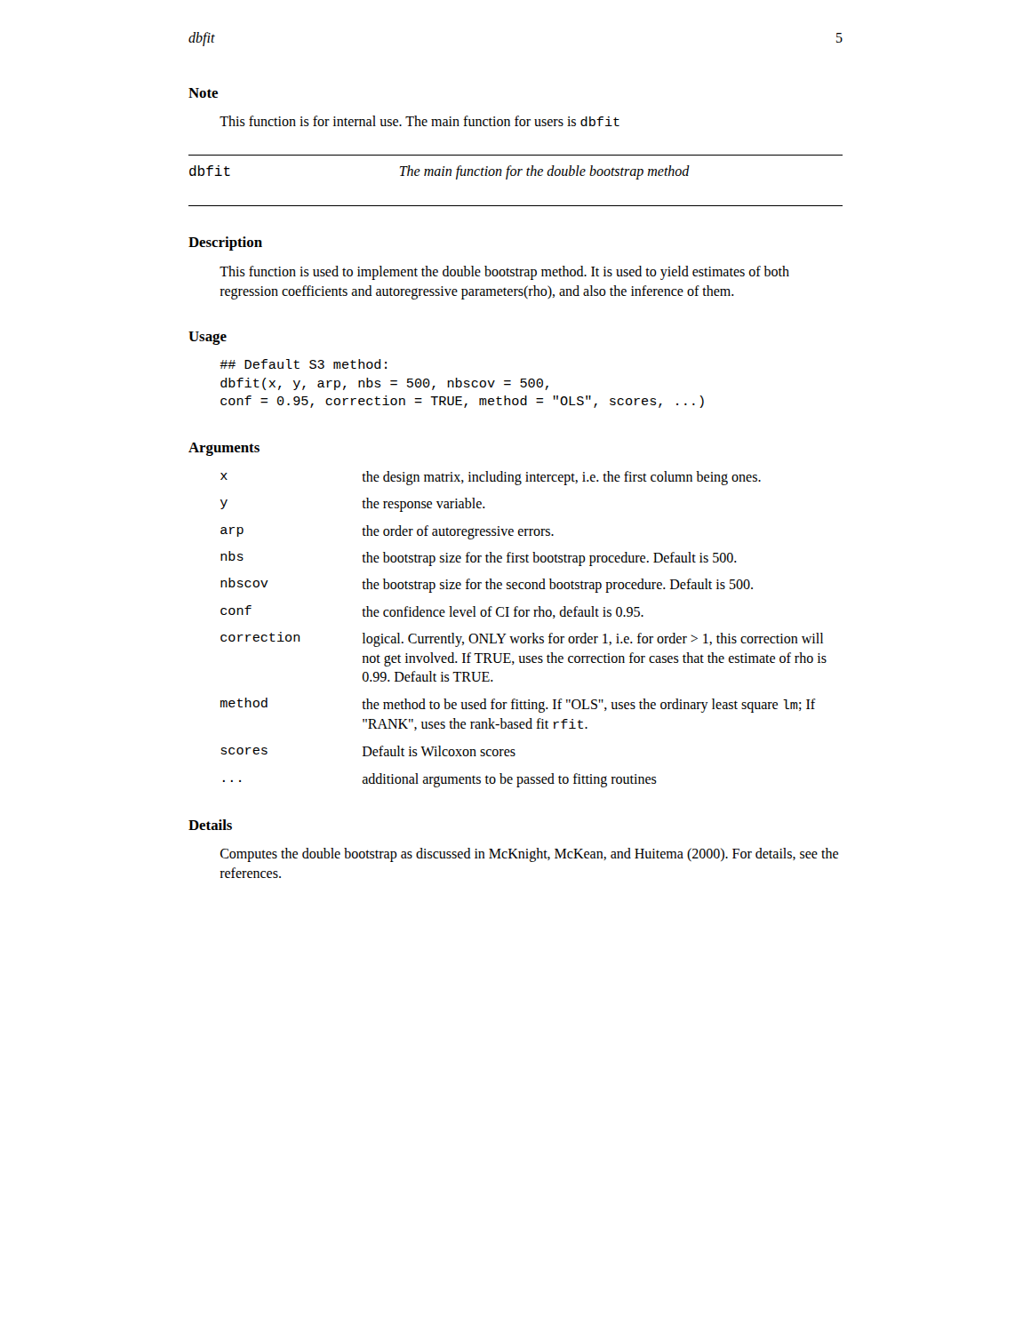dbfit 5
Note
This function is for internal use. The main function for users is dbfit
dbfit The main function for the double bootstrap method
Description
This function is used to implement the double bootstrap method. It is used to yield estimates of both regression coefficients and autoregressive parameters(rho), and also the inference of them.
Usage
## Default S3 method:
dbfit(x, y, arp, nbs = 500, nbscov = 500,
conf = 0.95, correction = TRUE, method = "OLS", scores, ...)
Arguments
x
the design matrix, including intercept, i.e. the first column being ones.
y
the response variable.
arp
the order of autoregressive errors.
nbs
the bootstrap size for the first bootstrap procedure. Default is 500.
nbscov
the bootstrap size for the second bootstrap procedure. Default is 500.
conf
the confidence level of CI for rho, default is 0.95.
correction
logical. Currently, ONLY works for order 1, i.e. for order > 1, this correction will not get involved. If TRUE, uses the correction for cases that the estimate of rho is 0.99. Default is TRUE.
method
the method to be used for fitting. If "OLS", uses the ordinary least square lm; If "RANK", uses the rank-based fit rfit.
scores
Default is Wilcoxon scores
...
additional arguments to be passed to fitting routines
Details
Computes the double bootstrap as discussed in McKnight, McKean, and Huitema (2000). For details, see the references.